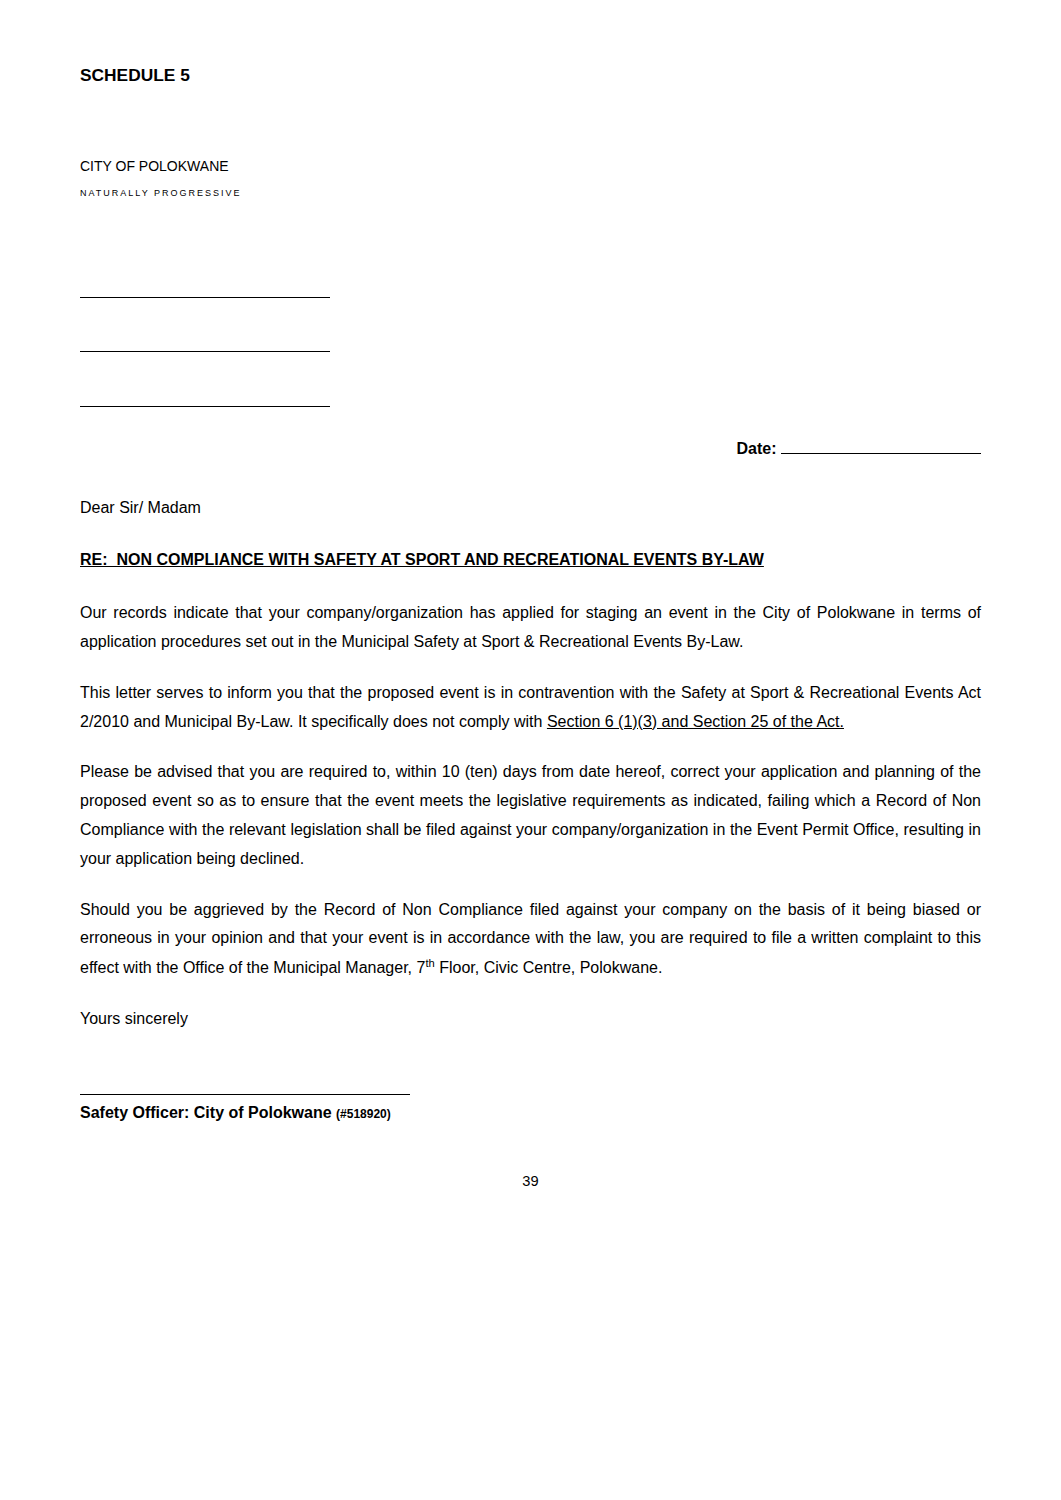SCHEDULE 5
Date:
Dear Sir/ Madam
RE: NON COMPLIANCE WITH SAFETY AT SPORT AND RECREATIONAL EVENTS BY-LAW
Our records indicate that your company/organization has applied for staging an event in the City of Polokwane in terms of application procedures set out in the Municipal Safety at Sport & Recreational Events By-Law.
This letter serves to inform you that the proposed event is in contravention with the Safety at Sport & Recreational Events Act 2/2010 and Municipal By-Law. It specifically does not comply with Section 6 (1)(3) and Section 25 of the Act.
Please be advised that you are required to, within 10 (ten) days from date hereof, correct your application and planning of the proposed event so as to ensure that the event meets the legislative requirements as indicated, failing which a Record of Non Compliance with the relevant legislation shall be filed against your company/organization in the Event Permit Office, resulting in your application being declined.
Should you be aggrieved by the Record of Non Compliance filed against your company on the basis of it being biased or erroneous in your opinion and that your event is in accordance with the law, you are required to file a written complaint to this effect with the Office of the Municipal Manager, 7th Floor, Civic Centre, Polokwane.
Yours sincerely
Safety Officer: City of Polokwane (#518920)
39